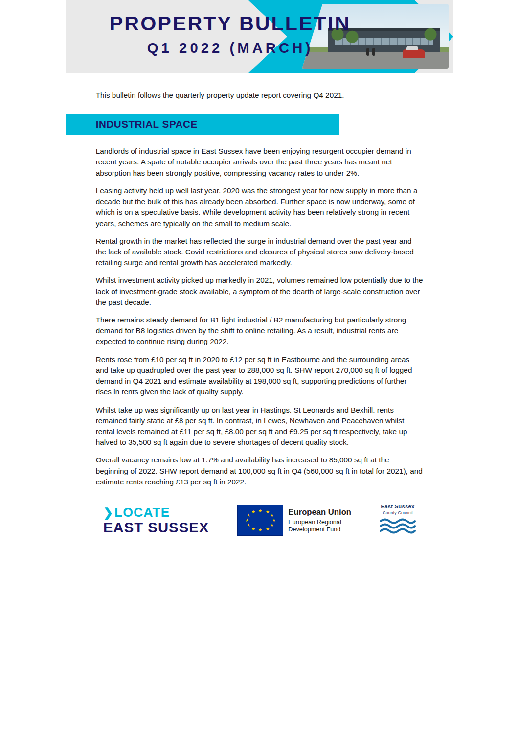PROPERTY BULLETIN
Q1 2022 (MARCH)
This bulletin follows the quarterly property update report covering Q4 2021.
INDUSTRIAL SPACE
Landlords of industrial space in East Sussex have been enjoying resurgent occupier demand in recent years. A spate of notable occupier arrivals over the past three years has meant net absorption has been strongly positive, compressing vacancy rates to under 2%.
Leasing activity held up well last year. 2020 was the strongest year for new supply in more than a decade but the bulk of this has already been absorbed. Further space is now underway, some of which is on a speculative basis. While development activity has been relatively strong in recent years, schemes are typically on the small to medium scale.
Rental growth in the market has reflected the surge in industrial demand over the past year and the lack of available stock. Covid restrictions and closures of physical stores saw delivery-based retailing surge and rental growth has accelerated markedly.
Whilst investment activity picked up markedly in 2021, volumes remained low potentially due to the lack of investment-grade stock available, a symptom of the dearth of large-scale construction over the past decade.
There remains steady demand for B1 light industrial / B2 manufacturing but particularly strong demand for B8 logistics driven by the shift to online retailing. As a result, industrial rents are expected to continue rising during 2022.
Rents rose from £10 per sq ft in 2020 to £12 per sq ft in Eastbourne and the surrounding areas and take up quadrupled over the past year to 288,000 sq ft. SHW report 270,000 sq ft of logged demand in Q4 2021 and estimate availability at 198,000 sq ft, supporting predictions of further rises in rents given the lack of quality supply.
Whilst take up was significantly up on last year in Hastings, St Leonards and Bexhill, rents remained fairly static at £8 per sq ft. In contrast, in Lewes, Newhaven and Peacehaven whilst rental levels remained at £11 per sq ft, £8.00 per sq ft and £9.25 per sq ft respectively, take up halved to 35,500 sq ft again due to severe shortages of decent quality stock.
Overall vacancy remains low at 1.7% and availability has increased to 85,000 sq ft at the beginning of 2022. SHW report demand at 100,000 sq ft in Q4 (560,000 sq ft in total for 2021), and estimate rents reaching £13 per sq ft in 2022.
❯LOCATE
EAST SUSSEX
★ ★ ★ ★ ★ ★ ★ ★ ★ ★ ★ ★
European Union
European Regional
Development Fund
East Sussex
County Council